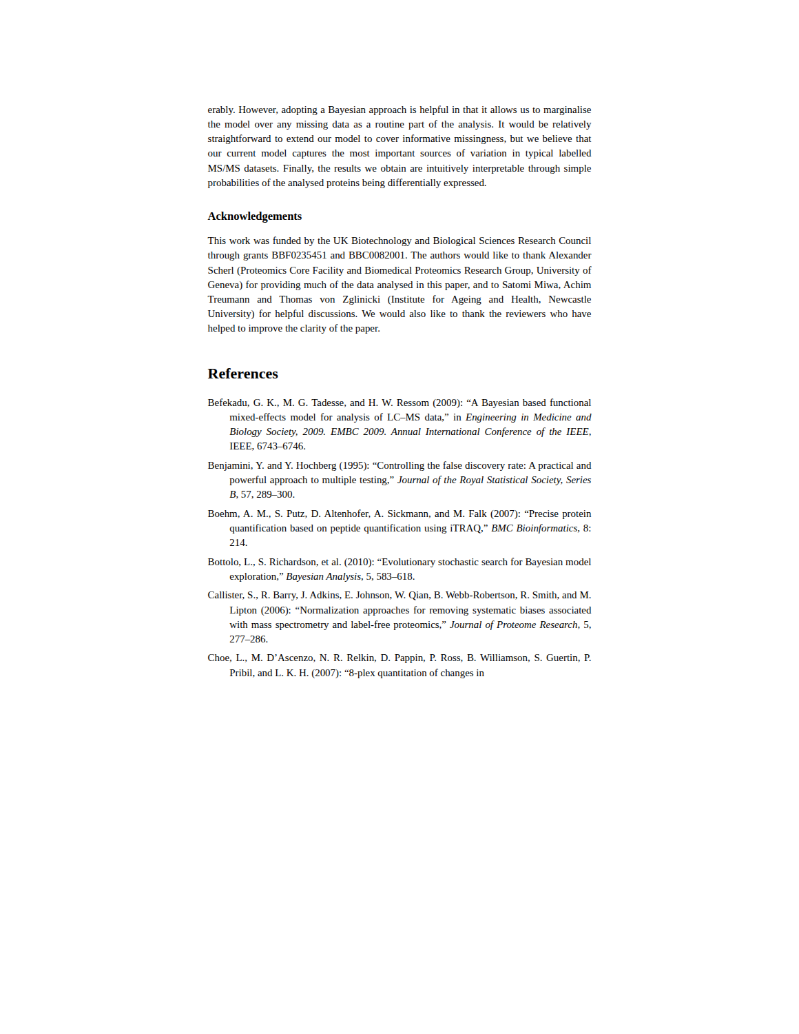erably. However, adopting a Bayesian approach is helpful in that it allows us to marginalise the model over any missing data as a routine part of the analysis. It would be relatively straightforward to extend our model to cover informative missingness, but we believe that our current model captures the most important sources of variation in typical labelled MS/MS datasets. Finally, the results we obtain are intuitively interpretable through simple probabilities of the analysed proteins being differentially expressed.
Acknowledgements
This work was funded by the UK Biotechnology and Biological Sciences Research Council through grants BBF0235451 and BBC0082001. The authors would like to thank Alexander Scherl (Proteomics Core Facility and Biomedical Proteomics Research Group, University of Geneva) for providing much of the data analysed in this paper, and to Satomi Miwa, Achim Treumann and Thomas von Zglinicki (Institute for Ageing and Health, Newcastle University) for helpful discussions. We would also like to thank the reviewers who have helped to improve the clarity of the paper.
References
Befekadu, G. K., M. G. Tadesse, and H. W. Ressom (2009): “A Bayesian based functional mixed-effects model for analysis of LC–MS data,” in Engineering in Medicine and Biology Society, 2009. EMBC 2009. Annual International Conference of the IEEE, IEEE, 6743–6746.
Benjamini, Y. and Y. Hochberg (1995): “Controlling the false discovery rate: A practical and powerful approach to multiple testing,” Journal of the Royal Statistical Society, Series B, 57, 289–300.
Boehm, A. M., S. Putz, D. Altenhofer, A. Sickmann, and M. Falk (2007): “Precise protein quantification based on peptide quantification using iTRAQ,” BMC Bioinformatics, 8: 214.
Bottolo, L., S. Richardson, et al. (2010): “Evolutionary stochastic search for Bayesian model exploration,” Bayesian Analysis, 5, 583–618.
Callister, S., R. Barry, J. Adkins, E. Johnson, W. Qian, B. Webb-Robertson, R. Smith, and M. Lipton (2006): “Normalization approaches for removing systematic biases associated with mass spectrometry and label-free proteomics,” Journal of Proteome Research, 5, 277–286.
Choe, L., M. D’Ascenzo, N. R. Relkin, D. Pappin, P. Ross, B. Williamson, S. Guertin, P. Pribil, and L. K. H. (2007): “8-plex quantitation of changes in